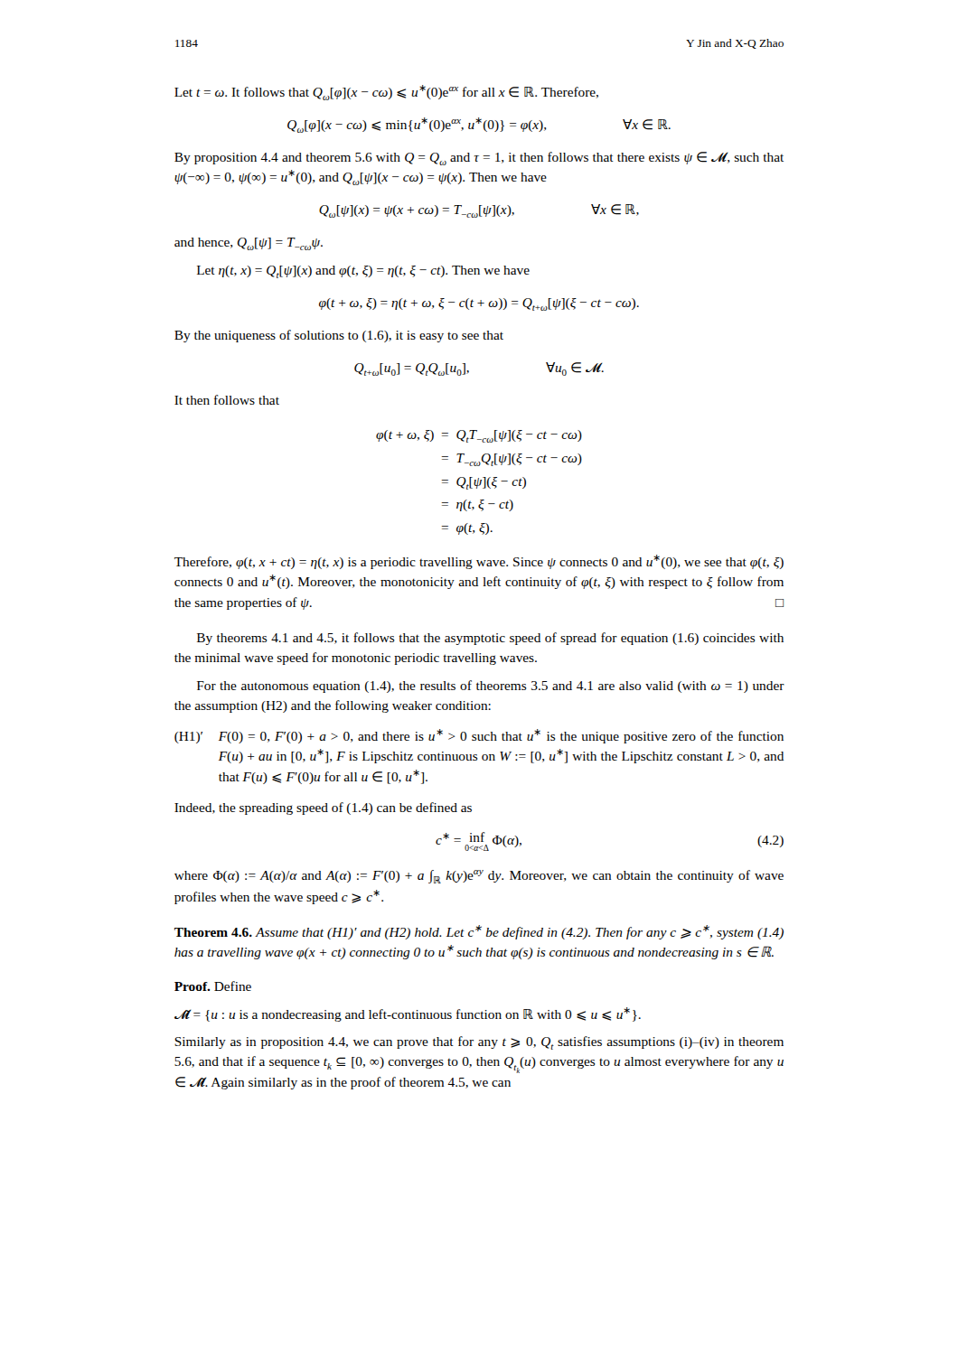1184 Y Jin and X-Q Zhao
Let t = ω. It follows that Qω[φ](x − cω) ⩽ u∗(0)eαx for all x ∈ ℝ. Therefore,
Qω[φ](x − cω) ⩽ min{u∗(0)eαx, u∗(0)} = φ(x), ∀x ∈ ℝ.
By proposition 4.4 and theorem 5.6 with Q = Qω and τ = 1, it then follows that there exists ψ ∈ 𝓜, such that ψ(−∞) = 0, ψ(∞) = u∗(0), and Qω[ψ](x − cω) = ψ(x). Then we have
Qω[ψ](x) = ψ(x + cω) = T−cω[ψ](x), ∀x ∈ ℝ,
and hence, Qω[ψ] = T−cωψ.
Let η(t, x) = Qt[ψ](x) and φ(t, ξ) = η(t, ξ − ct). Then we have
φ(t + ω, ξ) = η(t + ω, ξ − c(t + ω)) = Qt+ω[ψ](ξ − ct − cω).
By the uniqueness of solutions to (1.6), it is easy to see that
Qt+ω[u0] = Qt Qω[u0], ∀u0 ∈ 𝓜.
It then follows that
| φ ( t + ω , ξ ) | = | Q t T − cω [ ψ ]( ξ − ct − cω ) |
| | = | T − cω Q t [ ψ ]( ξ − ct − cω ) |
| | = | Q t [ ψ ]( ξ − ct ) |
| | = | η ( t , ξ − ct ) |
| | = | φ ( t , ξ ). |
Therefore, φ(t, x + ct) = η(t, x) is a periodic travelling wave. Since ψ connects 0 and u∗(0), we see that φ(t, ξ) connects 0 and u∗(t). Moreover, the monotonicity and left continuity of φ(t, ξ) with respect to ξ follow from the same properties of ψ. □
By theorems 4.1 and 4.5, it follows that the asymptotic speed of spread for equation (1.6) coincides with the minimal wave speed for monotonic periodic travelling waves.
For the autonomous equation (1.4), the results of theorems 3.5 and 4.1 are also valid (with ω = 1) under the assumption (H2) and the following weaker condition:
(H1)′ F(0) = 0, F′(0) + a > 0, and there is u∗ > 0 such that u∗ is the unique positive zero of the function F(u) + au in [0, u∗], F is Lipschitz continuous on W := [0, u∗] with the Lipschitz constant L > 0, and that F(u) ⩽ F′(0)u for all u ∈ [0, u∗].
Indeed, the spreading speed of (1.4) can be defined as
c∗ = inf 0<α<Δ Φ(α), (4.2)
where Φ(α) := A(α)/α and A(α) := F′(0) + a ∫ℝ k(y)eαy dy. Moreover, we can obtain the continuity of wave profiles when the wave speed c ⩾ c∗.
Theorem 4.6. Assume that (H1)′ and (H2) hold. Let c∗ be defined in (4.2). Then for any c ⩾ c∗, system (1.4) has a travelling wave φ(x + ct) connecting 0 to u∗ such that φ(s) is continuous and nondecreasing in s ∈ ℝ.
Proof. Define
𝓜̃ = {u : u is a nondecreasing and left-continuous function on ℝ with 0 ⩽ u ⩽ u∗}.
Similarly as in proposition 4.4, we can prove that for any t ⩾ 0, Qt satisfies assumptions (i)–(iv) in theorem 5.6, and that if a sequence tk ⊆ [0, ∞) converges to 0, then Qtk(u) converges to u almost everywhere for any u ∈ 𝓜̃. Again similarly as in the proof of theorem 4.5, we can